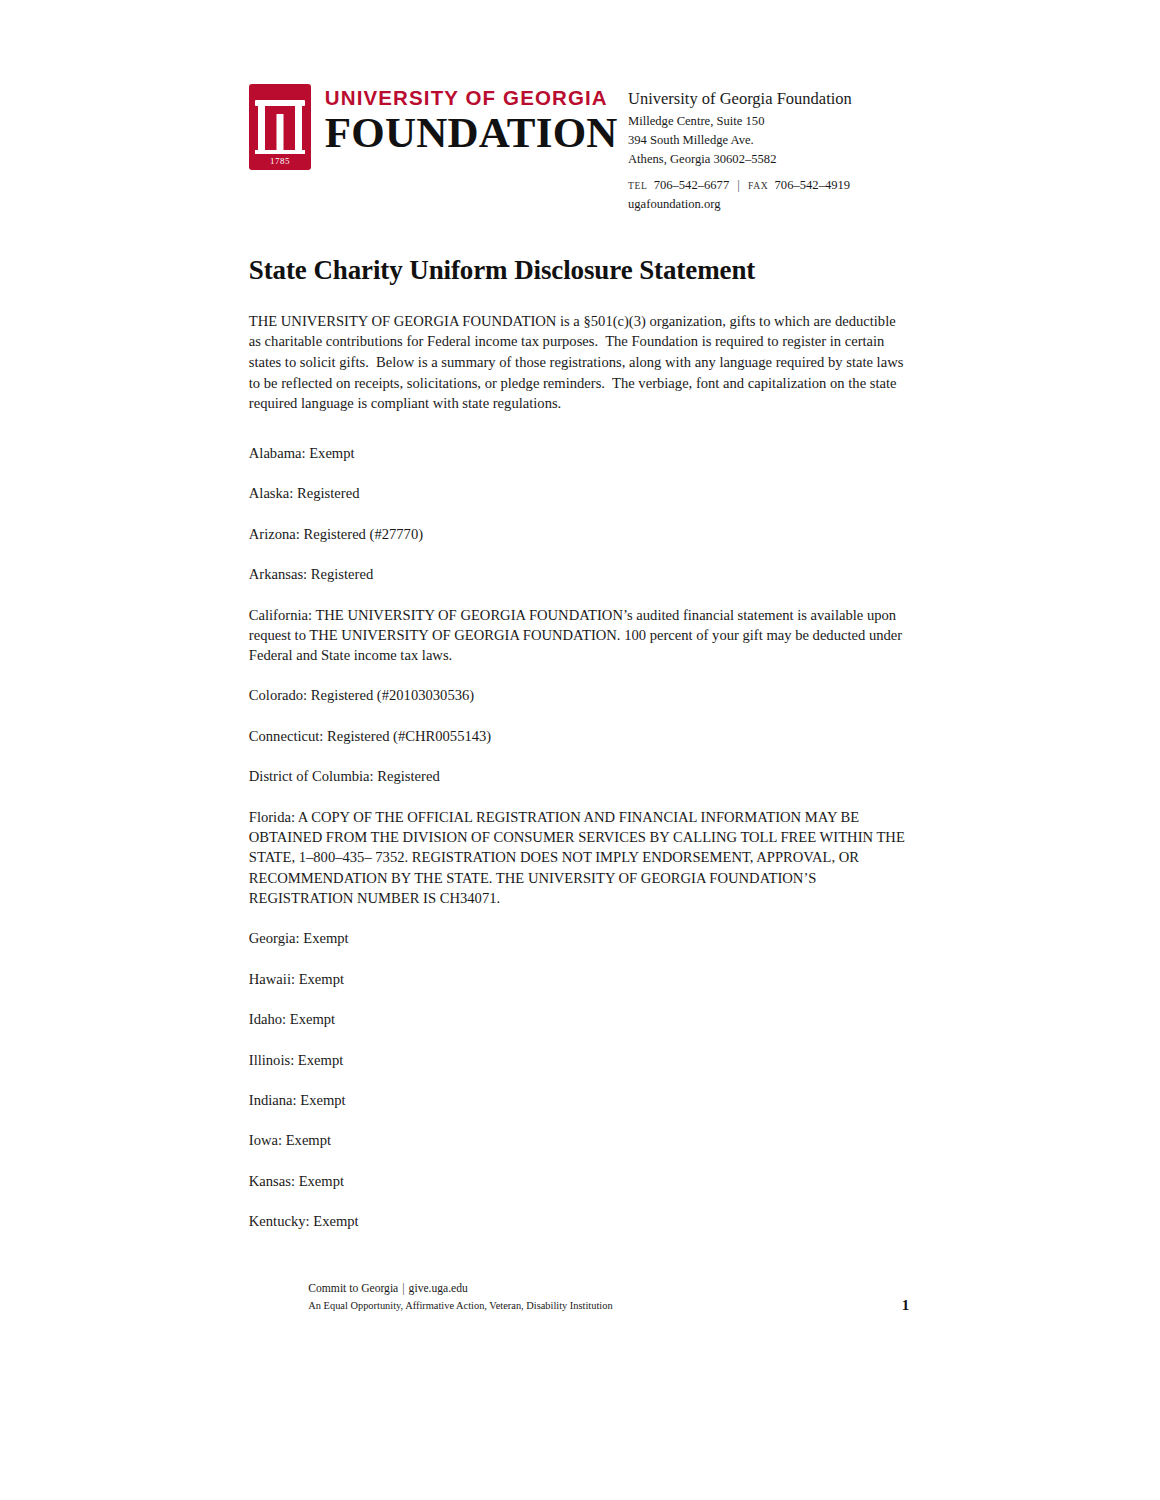1785
UNIVERSITY OF GEORGIA FOUNDATION
University of Georgia Foundation
Milledge Centre, Suite 150
394 South Milledge Ave.
Athens, Georgia 30602–5582
tel 706–542–6677 | fax 706–542–4919
ugafoundation.org
State Charity Uniform Disclosure Statement
THE UNIVERSITY OF GEORGIA FOUNDATION is a §501(c)(3) organization, gifts to which are deductible as charitable contributions for Federal income tax purposes. The Foundation is required to register in certain states to solicit gifts. Below is a summary of those registrations, along with any language required by state laws to be reflected on receipts, solicitations, or pledge reminders. The verbiage, font and capitalization on the state required language is compliant with state regulations.
Alabama: Exempt
Alaska: Registered
Arizona: Registered (#27770)
Arkansas: Registered
California: THE UNIVERSITY OF GEORGIA FOUNDATION’s audited financial statement is available upon request to THE UNIVERSITY OF GEORGIA FOUNDATION. 100 percent of your gift may be deducted under Federal and State income tax laws.
Colorado: Registered (#20103030536)
Connecticut: Registered (#CHR0055143)
District of Columbia: Registered
Florida: A COPY OF THE OFFICIAL REGISTRATION AND FINANCIAL INFORMATION MAY BE OBTAINED FROM THE DIVISION OF CONSUMER SERVICES BY CALLING TOLL FREE WITHIN THE STATE, 1–800–435– 7352. REGISTRATION DOES NOT IMPLY ENDORSEMENT, APPROVAL, OR RECOMMENDATION BY THE STATE. THE UNIVERSITY OF GEORGIA FOUNDATION’S REGISTRATION NUMBER IS CH34071.
Georgia: Exempt
Hawaii: Exempt
Idaho: Exempt
Illinois: Exempt
Indiana: Exempt
Iowa: Exempt
Kansas: Exempt
Kentucky: Exempt
Commit to Georgia|give.uga.edu
An Equal Opportunity, Affirmative Action, Veteran, Disability Institution
1